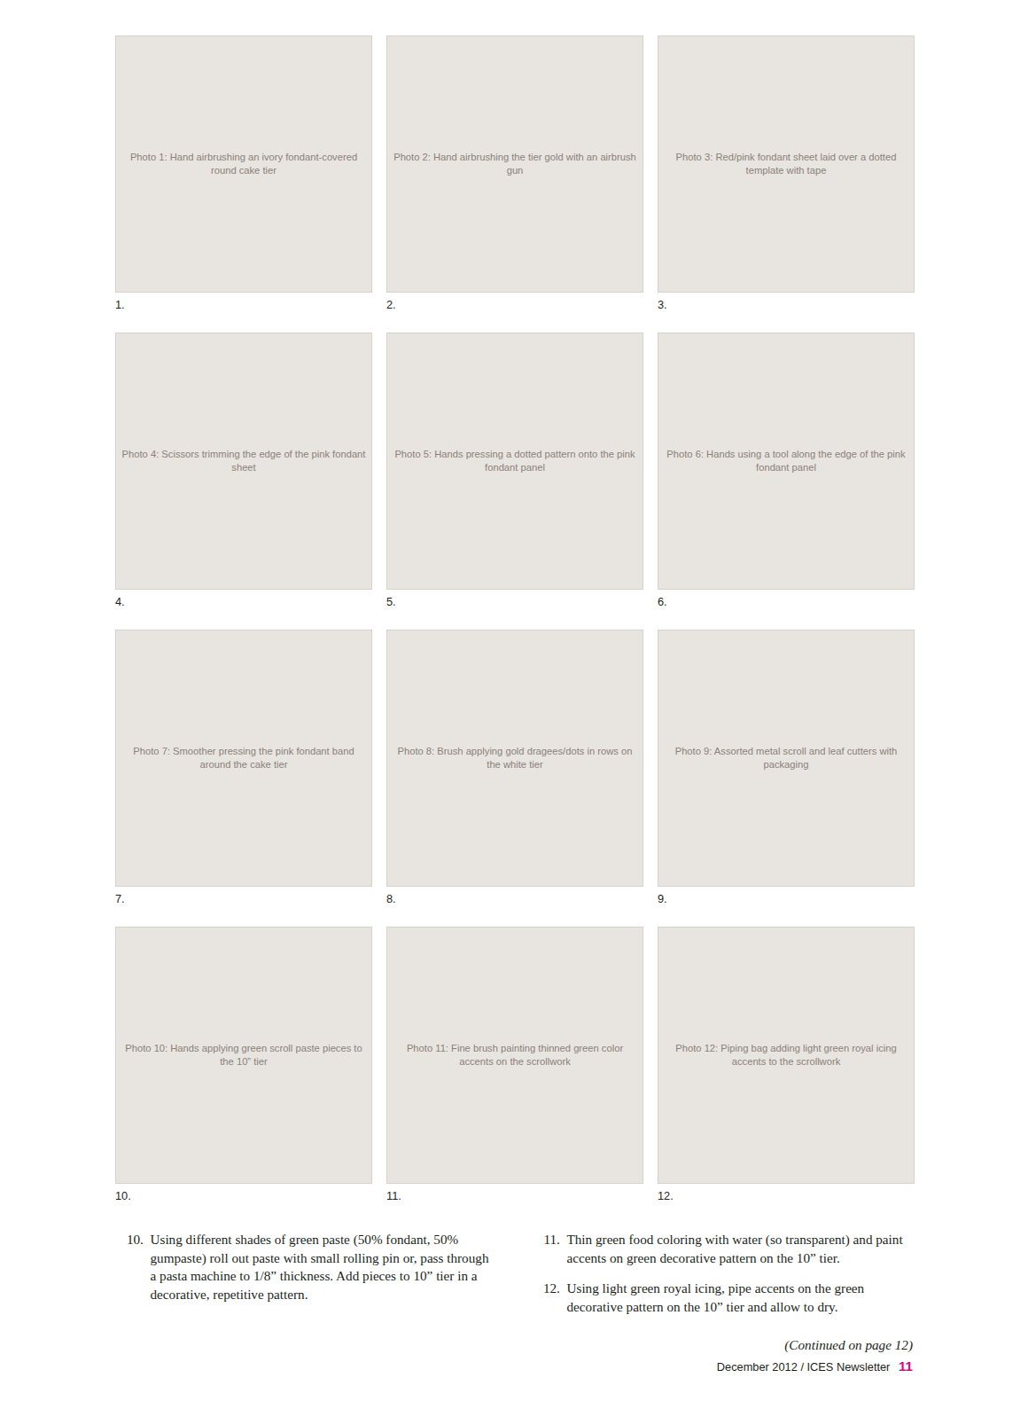Photo 1: Hand airbrushing an ivory fondant-covered round cake tier
1.
Photo 2: Hand airbrushing the tier gold with an airbrush gun
2.
Photo 3: Red/pink fondant sheet laid over a dotted template with tape
3.
Photo 4: Scissors trimming the edge of the pink fondant sheet
4.
Photo 5: Hands pressing a dotted pattern onto the pink fondant panel
5.
Photo 6: Hands using a tool along the edge of the pink fondant panel
6.
Photo 7: Smoother pressing the pink fondant band around the cake tier
7.
Photo 8: Brush applying gold dragees/dots in rows on the white tier
8.
Photo 9: Assorted metal scroll and leaf cutters with packaging
9.
Photo 10: Hands applying green scroll paste pieces to the 10” tier
10.
Photo 11: Fine brush painting thinned green color accents on the scrollwork
11.
Photo 12: Piping bag adding light green royal icing accents to the scrollwork
12.
10. Using different shades of green paste (50% fondant, 50% gumpaste) roll out paste with small rolling pin or, pass through a pasta machine to 1/8” thickness. Add pieces to 10” tier in a decorative, repetitive pattern.
11. Thin green food coloring with water (so transparent) and paint accents on green decorative pattern on the 10” tier.
12. Using light green royal icing, pipe accents on the green decorative pattern on the 10” tier and allow to dry.
(Continued on page 12)
December 2012 / ICES Newsletter 11